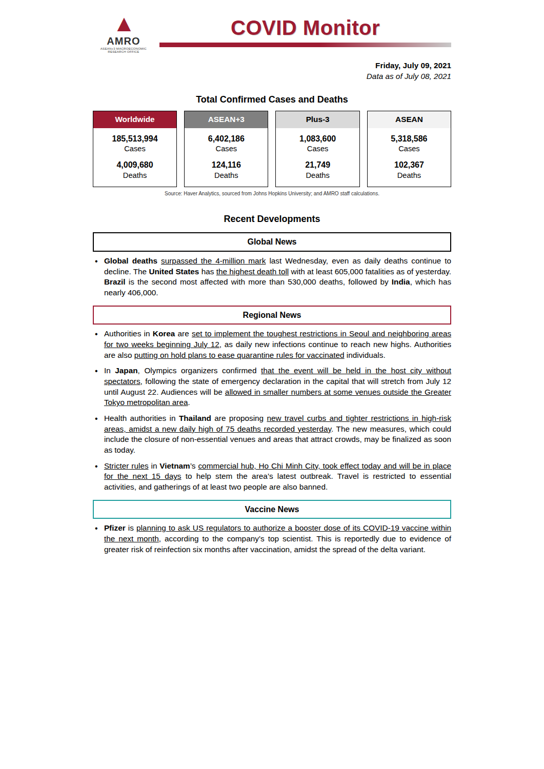▲
AMRO
ASEAN+3 MACROECONOMIC RESEARCH OFFICE
COVID Monitor
Friday, July 09, 2021
Data as of July 08, 2021
Total Confirmed Cases and Deaths
Worldwide
185,513,994
Cases
4,009,680
Deaths
ASEAN+3
6,402,186
Cases
124,116
Deaths
Plus-3
1,083,600
Cases
21,749
Deaths
ASEAN
5,318,586
Cases
102,367
Deaths
Source: Haver Analytics, sourced from Johns Hopkins University; and AMRO staff calculations.
Recent Developments
Global News
Global deaths surpassed the 4-million mark last Wednesday, even as daily deaths continue to decline. The United States has the highest death toll with at least 605,000 fatalities as of yesterday. Brazil is the second most affected with more than 530,000 deaths, followed by India, which has nearly 406,000.
Regional News
Authorities in Korea are set to implement the toughest restrictions in Seoul and neighboring areas for two weeks beginning July 12, as daily new infections continue to reach new highs. Authorities are also putting on hold plans to ease quarantine rules for vaccinated individuals.
In Japan, Olympics organizers confirmed that the event will be held in the host city without spectators, following the state of emergency declaration in the capital that will stretch from July 12 until August 22. Audiences will be allowed in smaller numbers at some venues outside the Greater Tokyo metropolitan area.
Health authorities in Thailand are proposing new travel curbs and tighter restrictions in high-risk areas, amidst a new daily high of 75 deaths recorded yesterday. The new measures, which could include the closure of non-essential venues and areas that attract crowds, may be finalized as soon as today.
Stricter rules in Vietnam’s commercial hub, Ho Chi Minh City, took effect today and will be in place for the next 15 days to help stem the area’s latest outbreak. Travel is restricted to essential activities, and gatherings of at least two people are also banned.
Vaccine News
Pfizer is planning to ask US regulators to authorize a booster dose of its COVID-19 vaccine within the next month, according to the company’s top scientist. This is reportedly due to evidence of greater risk of reinfection six months after vaccination, amidst the spread of the delta variant.